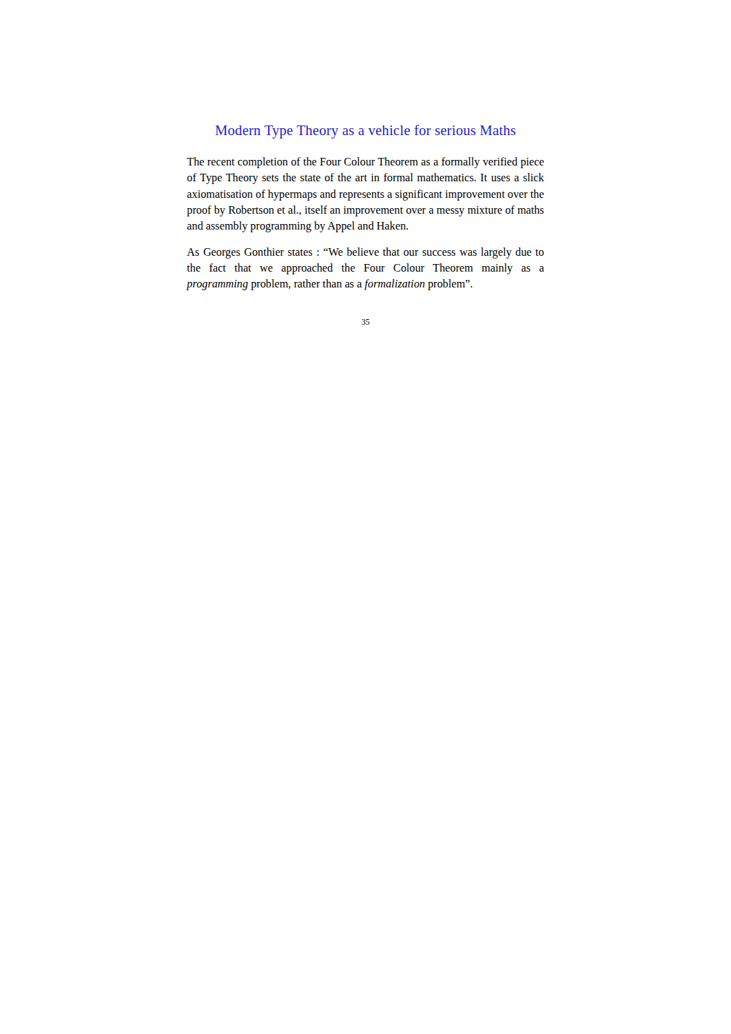Modern Type Theory as a vehicle for serious Maths
The recent completion of the Four Colour Theorem as a formally verified piece of Type Theory sets the state of the art in formal mathematics. It uses a slick axiomatisation of hypermaps and represents a significant improvement over the proof by Robertson et al., itself an improvement over a messy mixture of maths and assembly programming by Appel and Haken.
As Georges Gonthier states : “We believe that our success was largely due to the fact that we approached the Four Colour Theorem mainly as a programming problem, rather than as a formalization problem”.
35